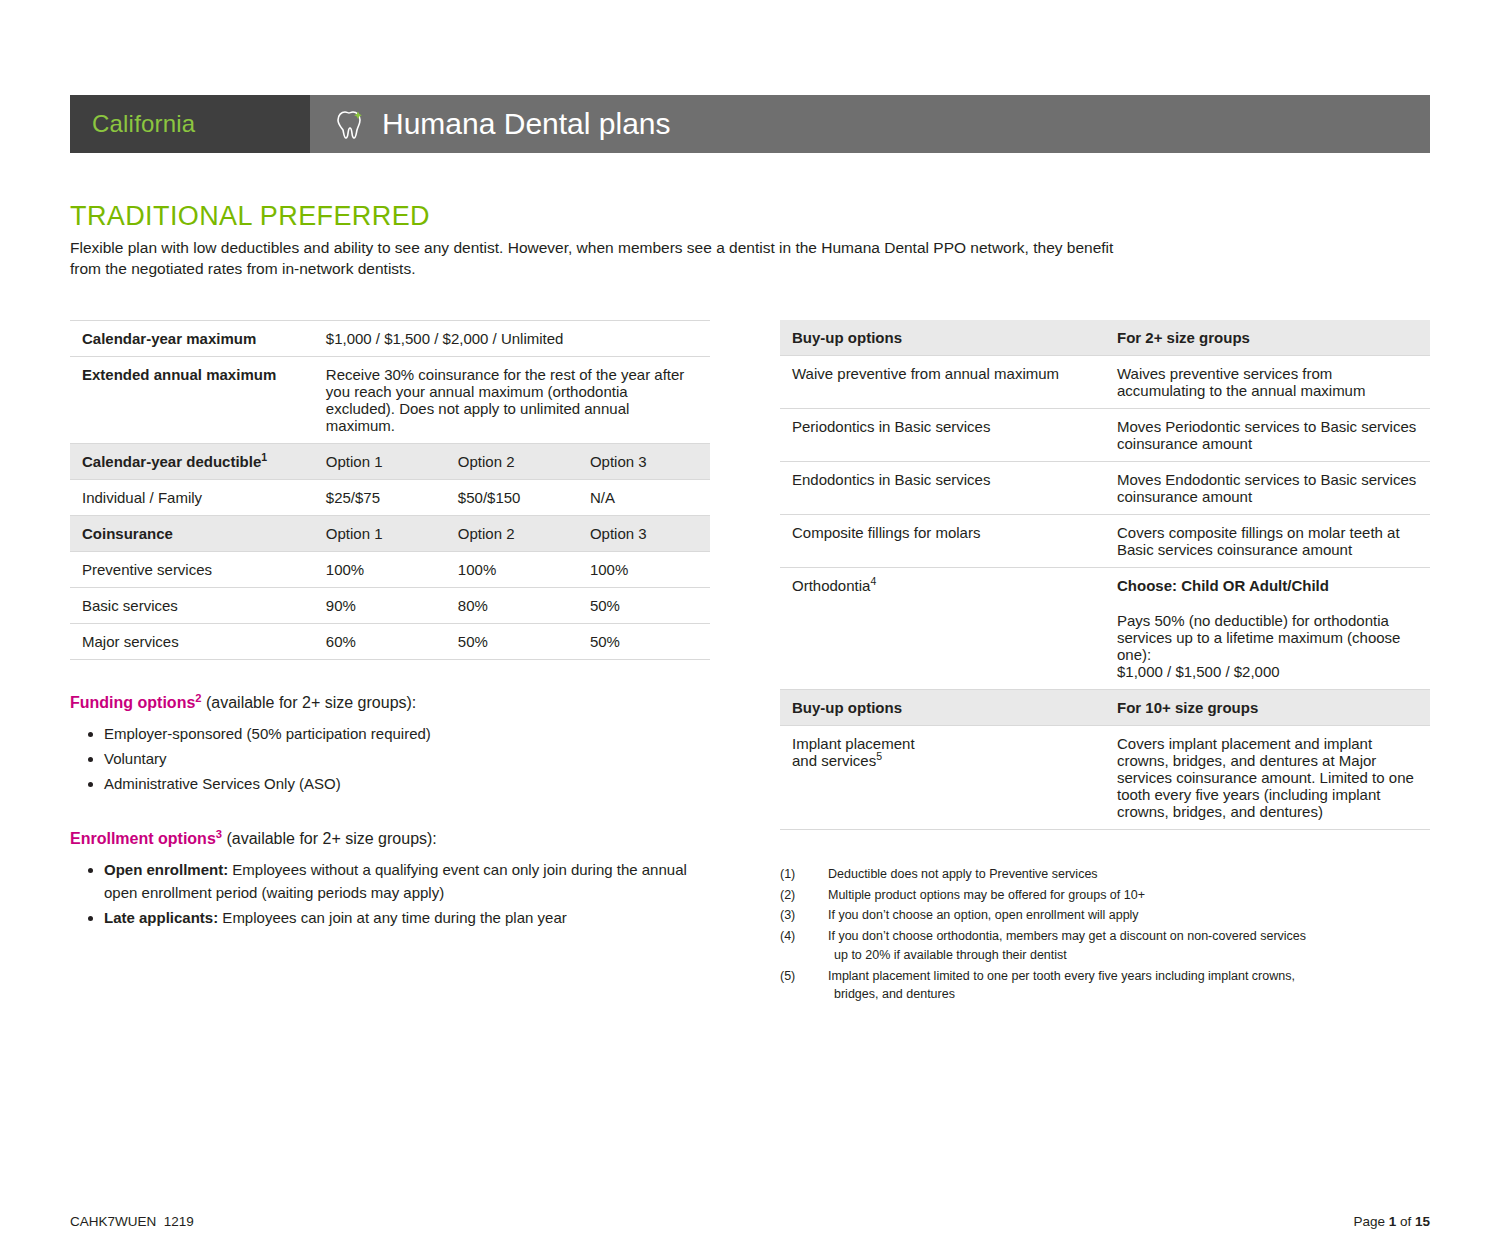California
Humana Dental plans
TRADITIONAL PREFERRED
Flexible plan with low deductibles and ability to see any dentist. However, when members see a dentist in the Humana Dental PPO network, they benefit
from the negotiated rates from in-network dentists.
| Calendar-year maximum | $1,000 / $1,500 / $2,000 / Unlimited |
| Extended annual maximum | Receive 30% coinsurance for the rest of the year after you reach your annual maximum (orthodontia excluded). Does not apply to unlimited annual maximum. |
| Calendar-year deductible 1 | Option 1 | Option 2 | Option 3 |
| Individual / Family | $25/$75 | $50/$150 | N/A |
| Coinsurance | Option 1 | Option 2 | Option 3 |
| Preventive services | 100% | 100% | 100% |
| Basic services | 90% | 80% | 50% |
| Major services | 60% | 50% | 50% |
Funding options2 (available for 2+ size groups):
Employer-sponsored (50% participation required)
Voluntary
Administrative Services Only (ASO)
Enrollment options3 (available for 2+ size groups):
Open enrollment: Employees without a qualifying event can only join during the annual open enrollment period (waiting periods may apply)
Late applicants: Employees can join at any time during the plan year
| Buy-up options | For 2+ size groups |
| Waive preventive from annual maximum | Waives preventive services from accumulating to the annual maximum |
| Periodontics in Basic services | Moves Periodontic services to Basic services coinsurance amount |
| Endodontics in Basic services | Moves Endodontic services to Basic services coinsurance amount |
| Composite fillings for molars | Covers composite fillings on molar teeth at Basic services coinsurance amount |
| Orthodontia 4 | Choose: Child OR Adult/Child |
| Pays 50% (no deductible) for orthodontia services up to a lifetime maximum (choose one): $1,000 / $1,500 / $2,000 |
| Buy-up options | For 10+ size groups |
| Implant placement and services 5 | Covers implant placement and implant crowns, bridges, and dentures at Major services coinsurance amount. Limited to one tooth every five years (including implant crowns, bridges, and dentures) |
| (1) | Deductible does not apply to Preventive services |
| (2) | Multiple product options may be offered for groups of 10+ |
| (3) | If you don’t choose an option, open enrollment will apply |
| (4) | If you don’t choose orthodontia, members may get a discount on non-covered services up to 20% if available through their dentist |
| (5) | Implant placement limited to one per tooth every five years including implant crowns, bridges, and dentures |
CAHK7WUEN 1219
Page 1 of 15